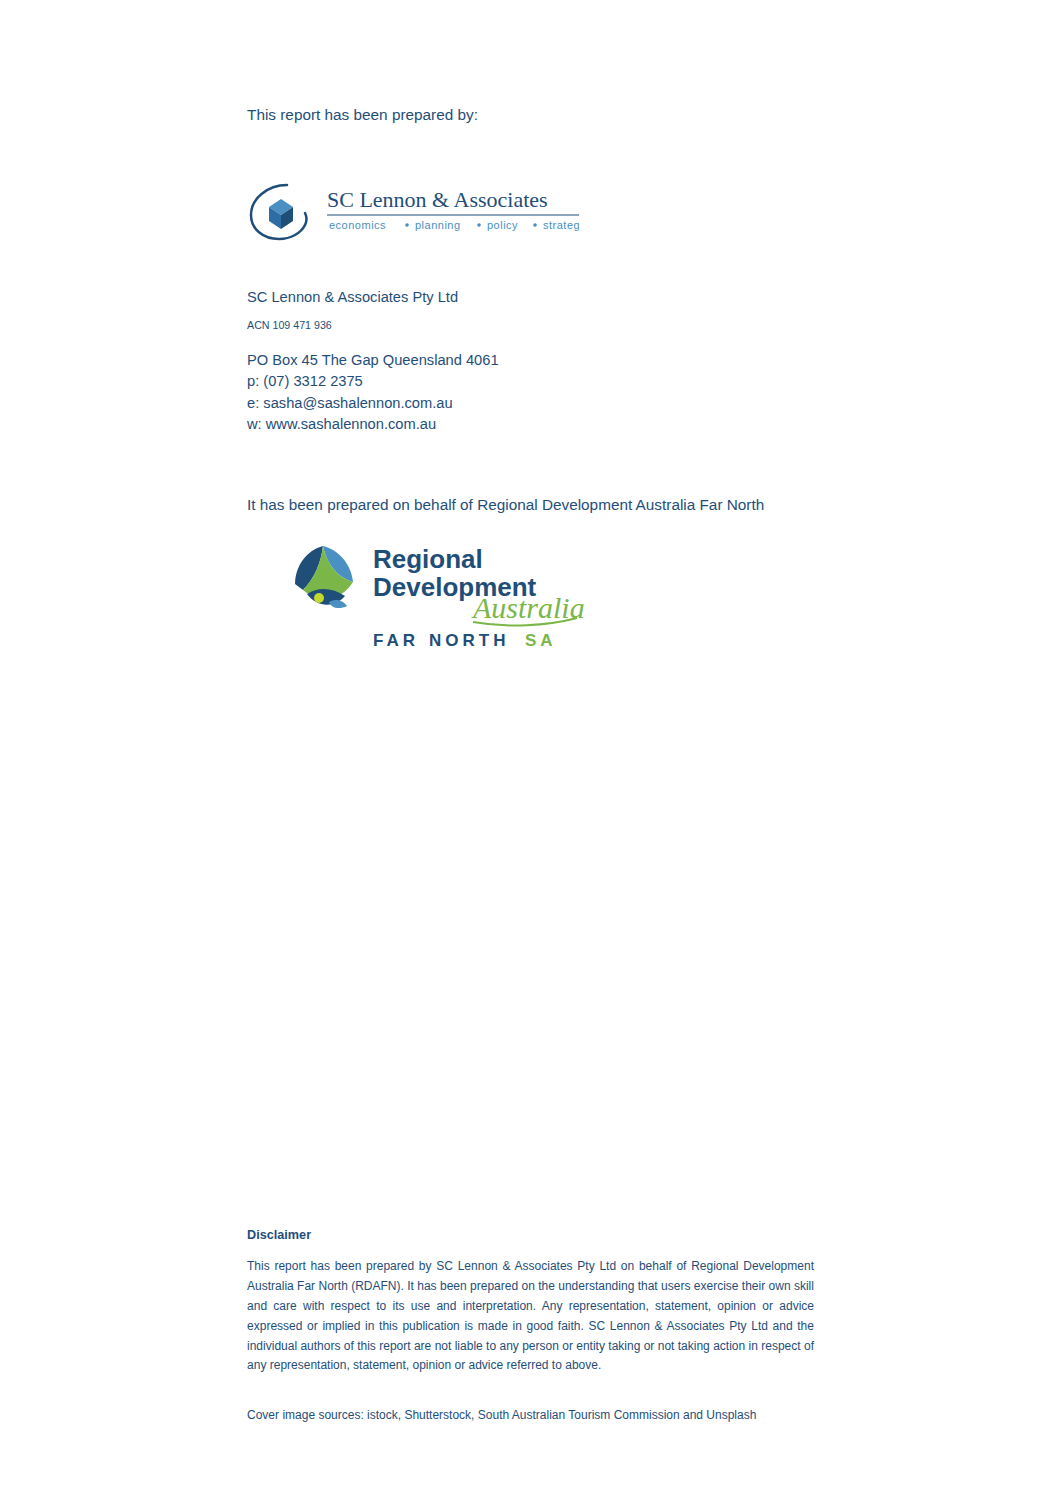This report has been prepared by:
SC Lennon & Associates economics planning policy strategy
SC Lennon & Associates Pty Ltd
ACN 109 471 936
PO Box 45 The Gap Queensland 4061
p: (07) 3312 2375
e: sasha@sashalennon.com.au
w: www.sashalennon.com.au
It has been prepared on behalf of Regional Development Australia Far North
Regional Development Australia FAR NORTH SA
Disclaimer
This report has been prepared by SC Lennon & Associates Pty Ltd on behalf of Regional Development Australia Far North (RDAFN). It has been prepared on the understanding that users exercise their own skill and care with respect to its use and interpretation. Any representation, statement, opinion or advice expressed or implied in this publication is made in good faith. SC Lennon & Associates Pty Ltd and the individual authors of this report are not liable to any person or entity taking or not taking action in respect of any representation, statement, opinion or advice referred to above.
Cover image sources: istock, Shutterstock, South Australian Tourism Commission and Unsplash